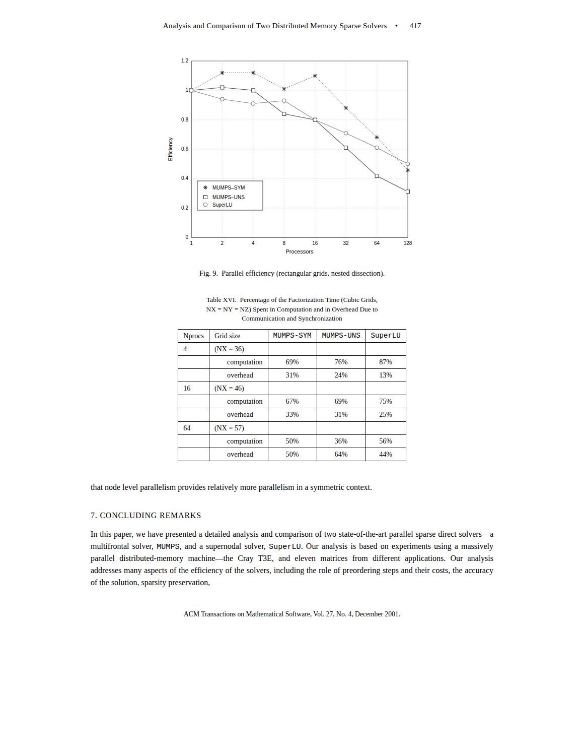Analysis and Comparison of Two Distributed Memory Sparse Solvers • 417
1.2 1 0.8 0.6 0.4 0.2 0 1 2 4 8 16 32 64 128 Processors Efficiency MUMPS–SYM MUMPS–UNS SuperLU
Fig. 9. Parallel efficiency (rectangular grids, nested dissection).
Table XVI. Percentage of the Factorization Time (Cubic Grids, NX = NY = NZ) Spent in Computation and in Overhead Due to Communication and Synchronization
| Nprocs | Grid size | MUMPS-SYM | MUMPS-UNS | SuperLU |
| --- | --- | --- | --- | --- |
| 4 | (NX = 36) | | | |
| | computation | 69% | 76% | 87% |
| | overhead | 31% | 24% | 13% |
| 16 | (NX = 46) | | | |
| | computation | 67% | 69% | 75% |
| | overhead | 33% | 31% | 25% |
| 64 | (NX = 57) | | | |
| | computation | 50% | 36% | 56% |
| | overhead | 50% | 64% | 44% |
that node level parallelism provides relatively more parallelism in a symmetric context.
7. CONCLUDING REMARKS
In this paper, we have presented a detailed analysis and comparison of two state-of-the-art parallel sparse direct solvers—a multifrontal solver, MUMPS, and a supernodal solver, SuperLU. Our analysis is based on experiments using a massively parallel distributed-memory machine—the Cray T3E, and eleven matrices from different applications. Our analysis addresses many aspects of the efficiency of the solvers, including the role of preordering steps and their costs, the accuracy of the solution, sparsity preservation,
ACM Transactions on Mathematical Software, Vol. 27, No. 4, December 2001.